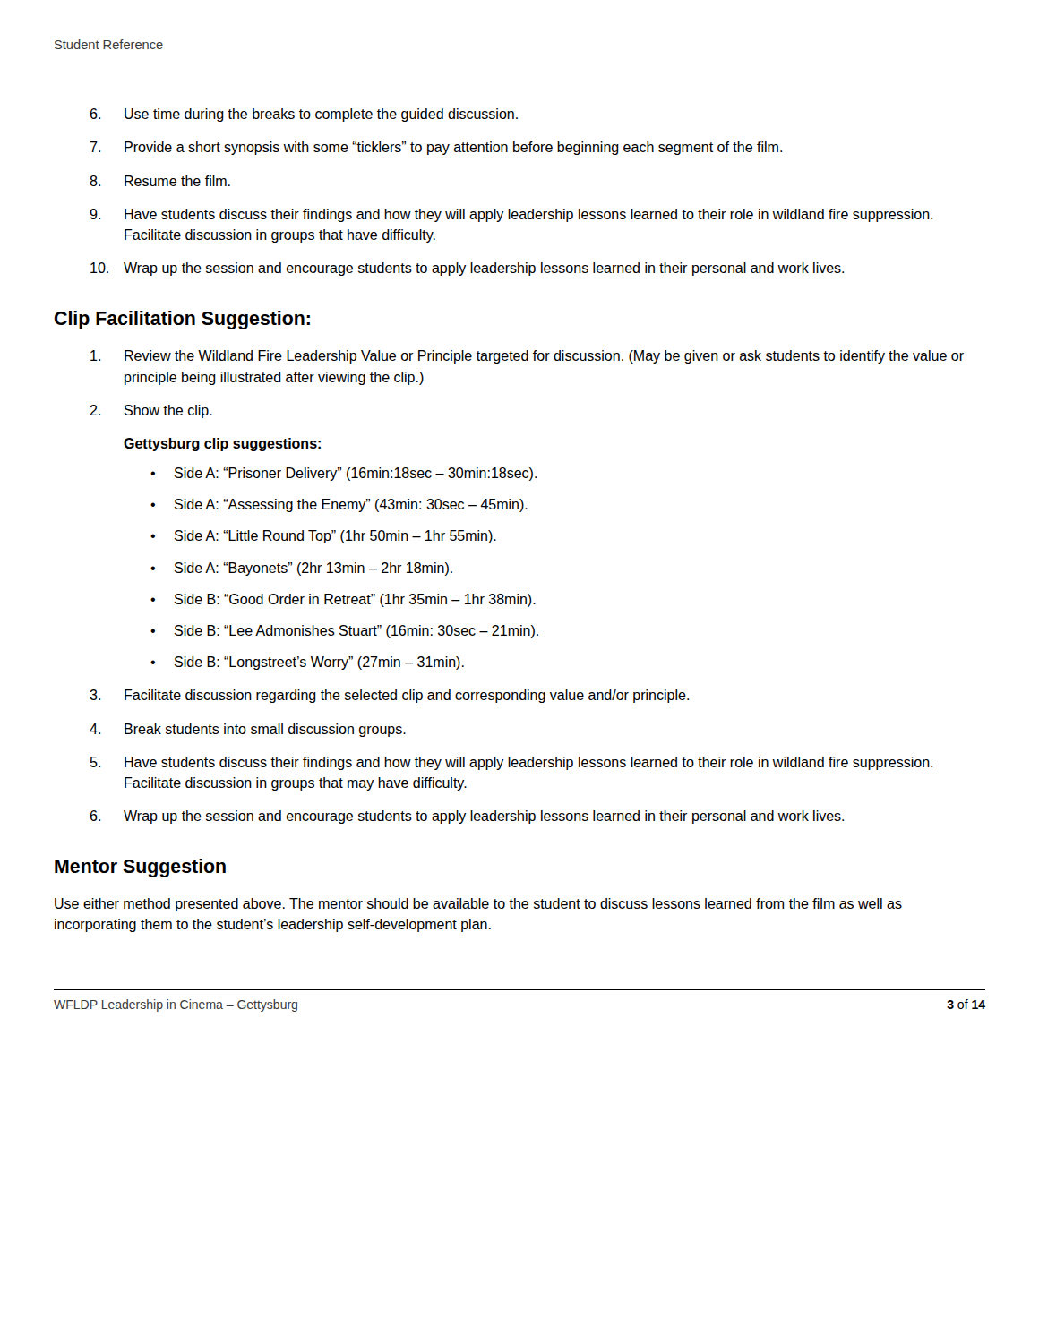Student Reference
Use time during the breaks to complete the guided discussion.
Provide a short synopsis with some “ticklers” to pay attention before beginning each segment of the film.
Resume the film.
Have students discuss their findings and how they will apply leadership lessons learned to their role in wildland fire suppression. Facilitate discussion in groups that have difficulty.
Wrap up the session and encourage students to apply leadership lessons learned in their personal and work lives.
Clip Facilitation Suggestion:
Review the Wildland Fire Leadership Value or Principle targeted for discussion. (May be given or ask students to identify the value or principle being illustrated after viewing the clip.)
Show the clip.
Gettysburg clip suggestions:
Side A: “Prisoner Delivery” (16min:18sec – 30min:18sec).
Side A: “Assessing the Enemy” (43min: 30sec – 45min).
Side A: “Little Round Top” (1hr 50min – 1hr 55min).
Side A: “Bayonets” (2hr 13min – 2hr 18min).
Side B: “Good Order in Retreat” (1hr 35min – 1hr 38min).
Side B: “Lee Admonishes Stuart” (16min: 30sec – 21min).
Side B: “Longstreet’s Worry” (27min – 31min).
Facilitate discussion regarding the selected clip and corresponding value and/or principle.
Break students into small discussion groups.
Have students discuss their findings and how they will apply leadership lessons learned to their role in wildland fire suppression. Facilitate discussion in groups that may have difficulty.
Wrap up the session and encourage students to apply leadership lessons learned in their personal and work lives.
Mentor Suggestion
Use either method presented above. The mentor should be available to the student to discuss lessons learned from the film as well as incorporating them to the student’s leadership self-development plan.
WFLDP Leadership in Cinema – Gettysburg
3 of 14